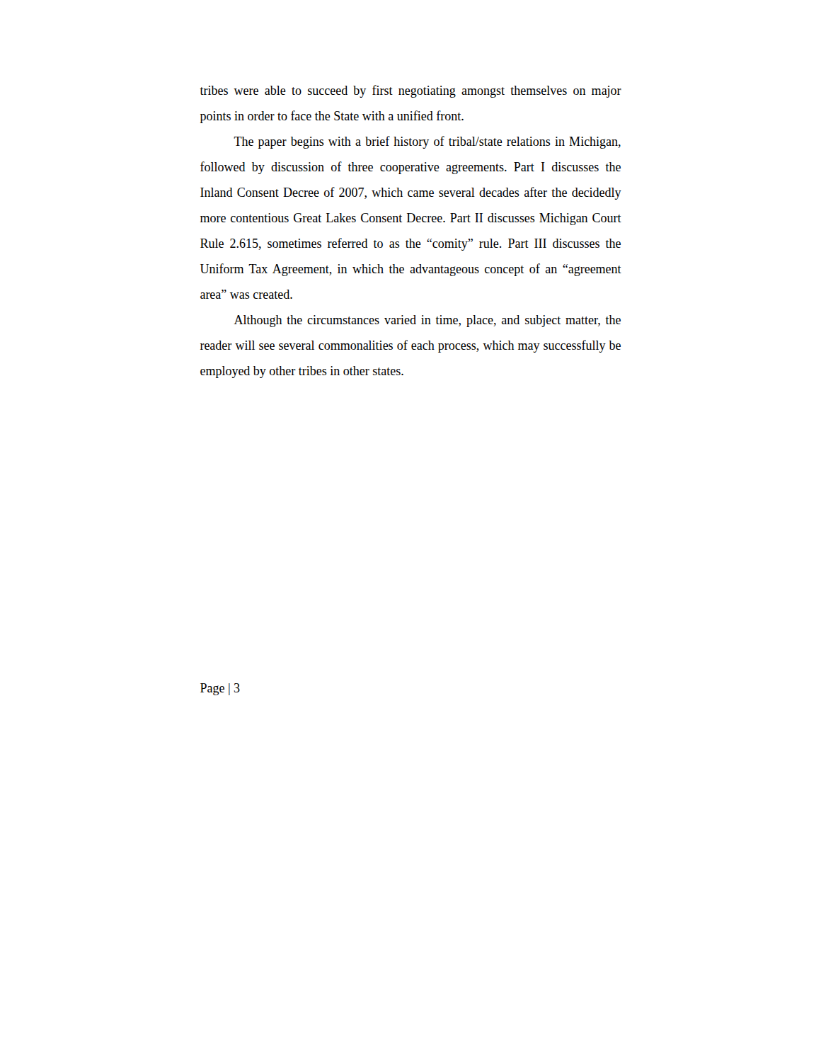tribes were able to succeed by first negotiating amongst themselves on major points in order to face the State with a unified front.
The paper begins with a brief history of tribal/state relations in Michigan, followed by discussion of three cooperative agreements. Part I discusses the Inland Consent Decree of 2007, which came several decades after the decidedly more contentious Great Lakes Consent Decree. Part II discusses Michigan Court Rule 2.615, sometimes referred to as the “comity” rule. Part III discusses the Uniform Tax Agreement, in which the advantageous concept of an “agreement area” was created.
Although the circumstances varied in time, place, and subject matter, the reader will see several commonalities of each process, which may successfully be employed by other tribes in other states.
Page | 3